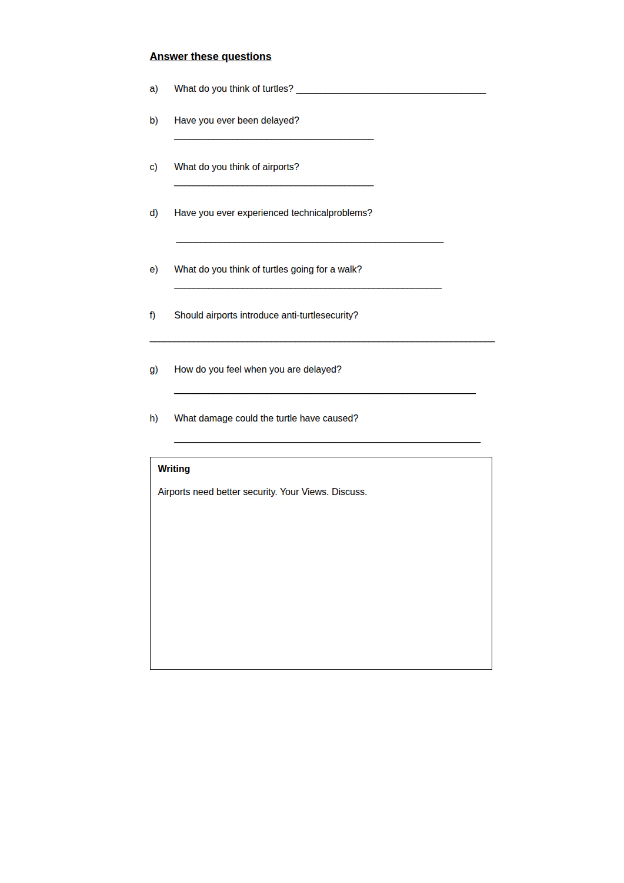Answer these questions
a) What do you think of turtles? _______________________________________
b) Have you ever been delayed?_________________________________________
c) What do you think of airports?_________________________________________
d) Have you ever experienced technicalproblems? _______________________________________________________
e) What do you think of turtles going for a walk?_______________________________________________________
f) Should airports introduce anti-turtlesecurity?
_______________________________________________________________________
g) How do you feel when you are delayed?
______________________________________________________________
h) What damage could the turtle have caused?
_______________________________________________________________
Writing
Airports need better security. Your Views. Discuss.